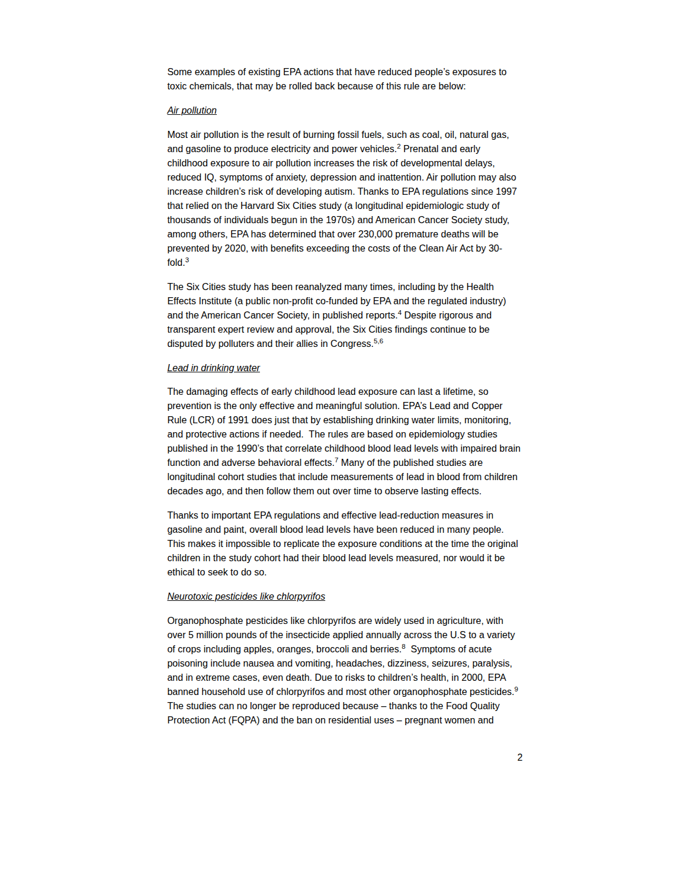Some examples of existing EPA actions that have reduced people’s exposures to toxic chemicals, that may be rolled back because of this rule are below:
Air pollution
Most air pollution is the result of burning fossil fuels, such as coal, oil, natural gas, and gasoline to produce electricity and power vehicles.2 Prenatal and early childhood exposure to air pollution increases the risk of developmental delays, reduced IQ, symptoms of anxiety, depression and inattention. Air pollution may also increase children’s risk of developing autism. Thanks to EPA regulations since 1997 that relied on the Harvard Six Cities study (a longitudinal epidemiologic study of thousands of individuals begun in the 1970s) and American Cancer Society study, among others, EPA has determined that over 230,000 premature deaths will be prevented by 2020, with benefits exceeding the costs of the Clean Air Act by 30-fold.3
The Six Cities study has been reanalyzed many times, including by the Health Effects Institute (a public non-profit co-funded by EPA and the regulated industry) and the American Cancer Society, in published reports.4 Despite rigorous and transparent expert review and approval, the Six Cities findings continue to be disputed by polluters and their allies in Congress.5,6
Lead in drinking water
The damaging effects of early childhood lead exposure can last a lifetime, so prevention is the only effective and meaningful solution. EPA’s Lead and Copper Rule (LCR) of 1991 does just that by establishing drinking water limits, monitoring, and protective actions if needed. The rules are based on epidemiology studies published in the 1990’s that correlate childhood blood lead levels with impaired brain function and adverse behavioral effects.7 Many of the published studies are longitudinal cohort studies that include measurements of lead in blood from children decades ago, and then follow them out over time to observe lasting effects.
Thanks to important EPA regulations and effective lead-reduction measures in gasoline and paint, overall blood lead levels have been reduced in many people. This makes it impossible to replicate the exposure conditions at the time the original children in the study cohort had their blood lead levels measured, nor would it be ethical to seek to do so.
Neurotoxic pesticides like chlorpyrifos
Organophosphate pesticides like chlorpyrifos are widely used in agriculture, with over 5 million pounds of the insecticide applied annually across the U.S to a variety of crops including apples, oranges, broccoli and berries.8 Symptoms of acute poisoning include nausea and vomiting, headaches, dizziness, seizures, paralysis, and in extreme cases, even death. Due to risks to children’s health, in 2000, EPA banned household use of chlorpyrifos and most other organophosphate pesticides.9 The studies can no longer be reproduced because – thanks to the Food Quality Protection Act (FQPA) and the ban on residential uses – pregnant women and
2